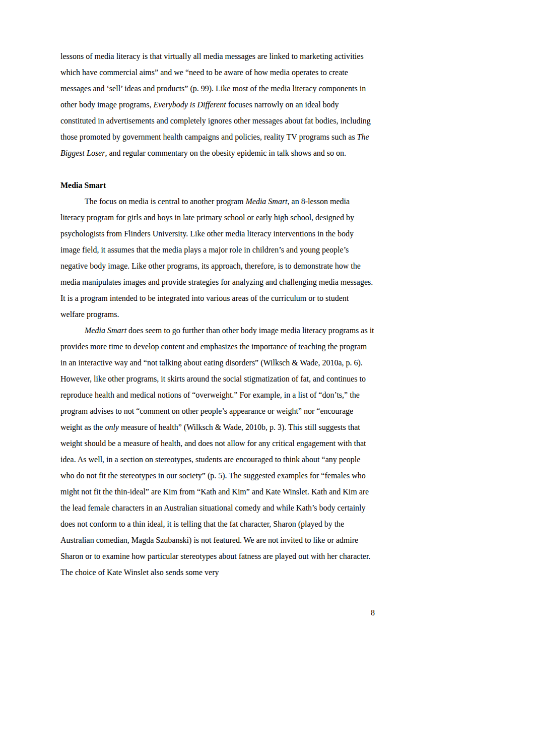lessons of media literacy is that virtually all media messages are linked to marketing activities which have commercial aims” and we “need to be aware of how media operates to create messages and ‘sell’ ideas and products” (p. 99). Like most of the media literacy components in other body image programs, Everybody is Different focuses narrowly on an ideal body constituted in advertisements and completely ignores other messages about fat bodies, including those promoted by government health campaigns and policies, reality TV programs such as The Biggest Loser, and regular commentary on the obesity epidemic in talk shows and so on.
Media Smart
The focus on media is central to another program Media Smart, an 8-lesson media literacy program for girls and boys in late primary school or early high school, designed by psychologists from Flinders University. Like other media literacy interventions in the body image field, it assumes that the media plays a major role in children’s and young people’s negative body image. Like other programs, its approach, therefore, is to demonstrate how the media manipulates images and provide strategies for analyzing and challenging media messages. It is a program intended to be integrated into various areas of the curriculum or to student welfare programs.
Media Smart does seem to go further than other body image media literacy programs as it provides more time to develop content and emphasizes the importance of teaching the program in an interactive way and “not talking about eating disorders” (Wilksch & Wade, 2010a, p. 6). However, like other programs, it skirts around the social stigmatization of fat, and continues to reproduce health and medical notions of “overweight.” For example, in a list of “don’ts,” the program advises to not “comment on other people’s appearance or weight” nor “encourage weight as the only measure of health” (Wilksch & Wade, 2010b, p. 3). This still suggests that weight should be a measure of health, and does not allow for any critical engagement with that idea. As well, in a section on stereotypes, students are encouraged to think about “any people who do not fit the stereotypes in our society” (p. 5). The suggested examples for “females who might not fit the thin-ideal” are Kim from “Kath and Kim” and Kate Winslet. Kath and Kim are the lead female characters in an Australian situational comedy and while Kath’s body certainly does not conform to a thin ideal, it is telling that the fat character, Sharon (played by the Australian comedian, Magda Szubanski) is not featured. We are not invited to like or admire Sharon or to examine how particular stereotypes about fatness are played out with her character. The choice of Kate Winslet also sends some very
8